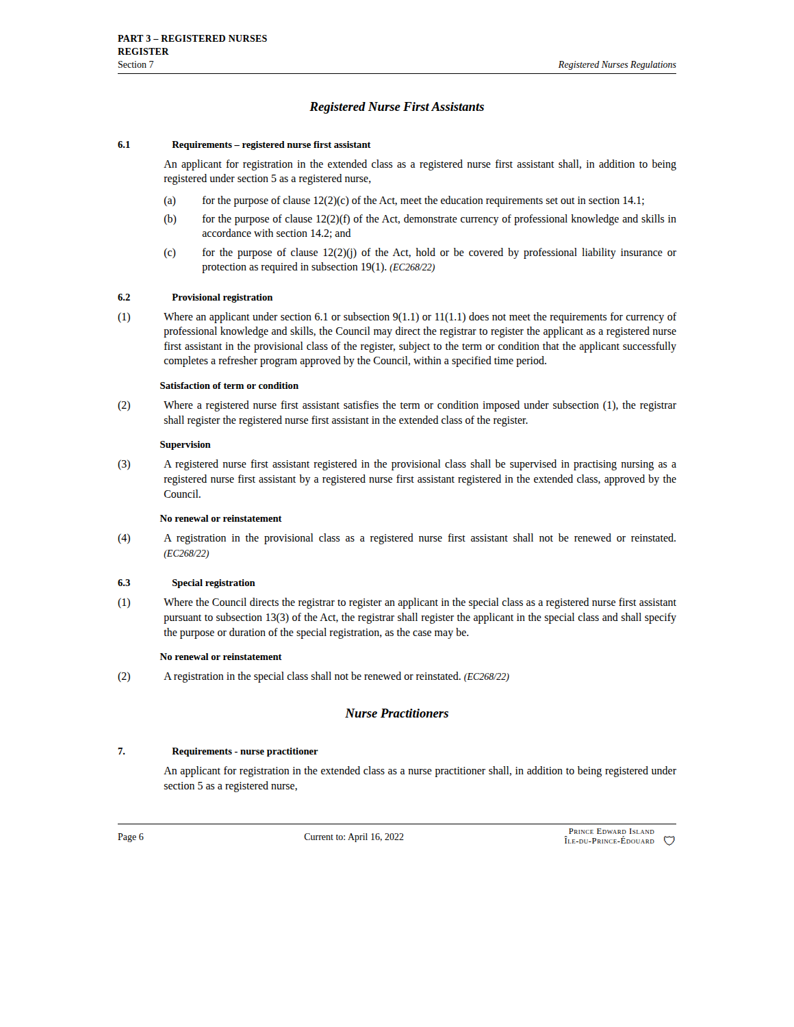PART 3 – REGISTERED NURSES
REGISTER
Section 7 Registered Nurses Regulations
Registered Nurse First Assistants
6.1 Requirements – registered nurse first assistant
An applicant for registration in the extended class as a registered nurse first assistant shall, in addition to being registered under section 5 as a registered nurse,
(a) for the purpose of clause 12(2)(c) of the Act, meet the education requirements set out in section 14.1;
(b) for the purpose of clause 12(2)(f) of the Act, demonstrate currency of professional knowledge and skills in accordance with section 14.2; and
(c) for the purpose of clause 12(2)(j) of the Act, hold or be covered by professional liability insurance or protection as required in subsection 19(1). (EC268/22)
6.2 Provisional registration
(1) Where an applicant under section 6.1 or subsection 9(1.1) or 11(1.1) does not meet the requirements for currency of professional knowledge and skills, the Council may direct the registrar to register the applicant as a registered nurse first assistant in the provisional class of the register, subject to the term or condition that the applicant successfully completes a refresher program approved by the Council, within a specified time period.
Satisfaction of term or condition
(2) Where a registered nurse first assistant satisfies the term or condition imposed under subsection (1), the registrar shall register the registered nurse first assistant in the extended class of the register.
Supervision
(3) A registered nurse first assistant registered in the provisional class shall be supervised in practising nursing as a registered nurse first assistant by a registered nurse first assistant registered in the extended class, approved by the Council.
No renewal or reinstatement
(4) A registration in the provisional class as a registered nurse first assistant shall not be renewed or reinstated. (EC268/22)
6.3 Special registration
(1) Where the Council directs the registrar to register an applicant in the special class as a registered nurse first assistant pursuant to subsection 13(3) of the Act, the registrar shall register the applicant in the special class and shall specify the purpose or duration of the special registration, as the case may be.
No renewal or reinstatement
(2) A registration in the special class shall not be renewed or reinstated. (EC268/22)
Nurse Practitioners
7. Requirements - nurse practitioner
An applicant for registration in the extended class as a nurse practitioner shall, in addition to being registered under section 5 as a registered nurse,
Page 6 Current to: April 16, 2022 Prince Edward Island
Île-du-Prince-Édouard 🛡